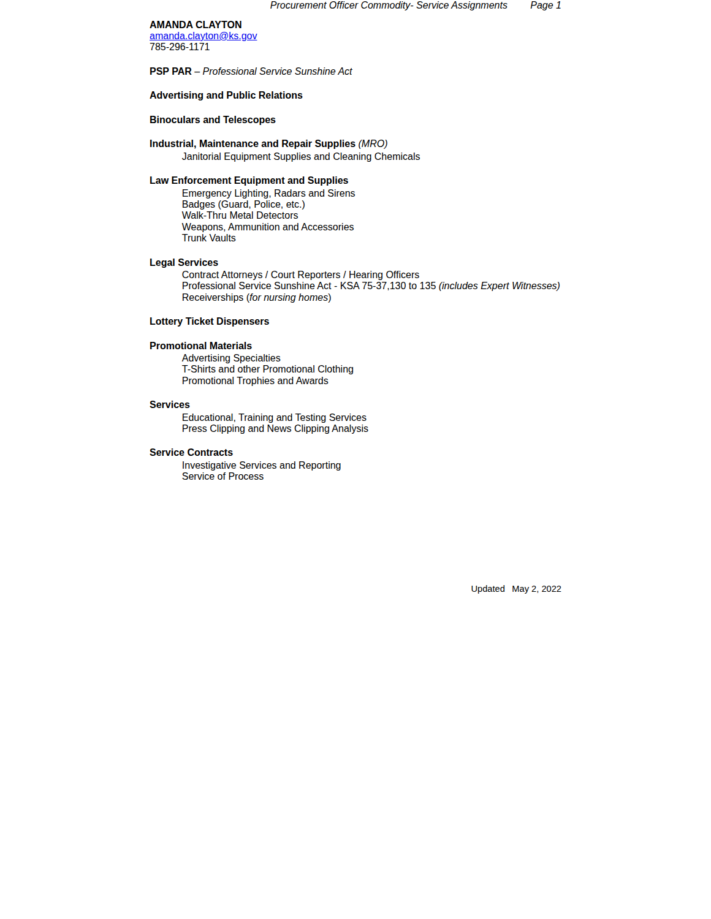Procurement Officer Commodity- Service Assignments Page 1
AMANDA CLAYTON
amanda.clayton@ks.gov
785-296-1171
PSP PAR – Professional Service Sunshine Act
Advertising and Public Relations
Binoculars and Telescopes
Industrial, Maintenance and Repair Supplies (MRO)
Janitorial Equipment Supplies and Cleaning Chemicals
Law Enforcement Equipment and Supplies
Emergency Lighting, Radars and Sirens
Badges (Guard, Police, etc.)
Walk-Thru Metal Detectors
Weapons, Ammunition and Accessories
Trunk Vaults
Legal Services
Contract Attorneys / Court Reporters / Hearing Officers
Professional Service Sunshine Act - KSA 75-37,130 to 135 (includes Expert Witnesses)
Receiverships (for nursing homes)
Lottery Ticket Dispensers
Promotional Materials
Advertising Specialties
T-Shirts and other Promotional Clothing
Promotional Trophies and Awards
Services
Educational, Training and Testing Services
Press Clipping and News Clipping Analysis
Service Contracts
Investigative Services and Reporting
Service of Process
Updated May 2, 2022